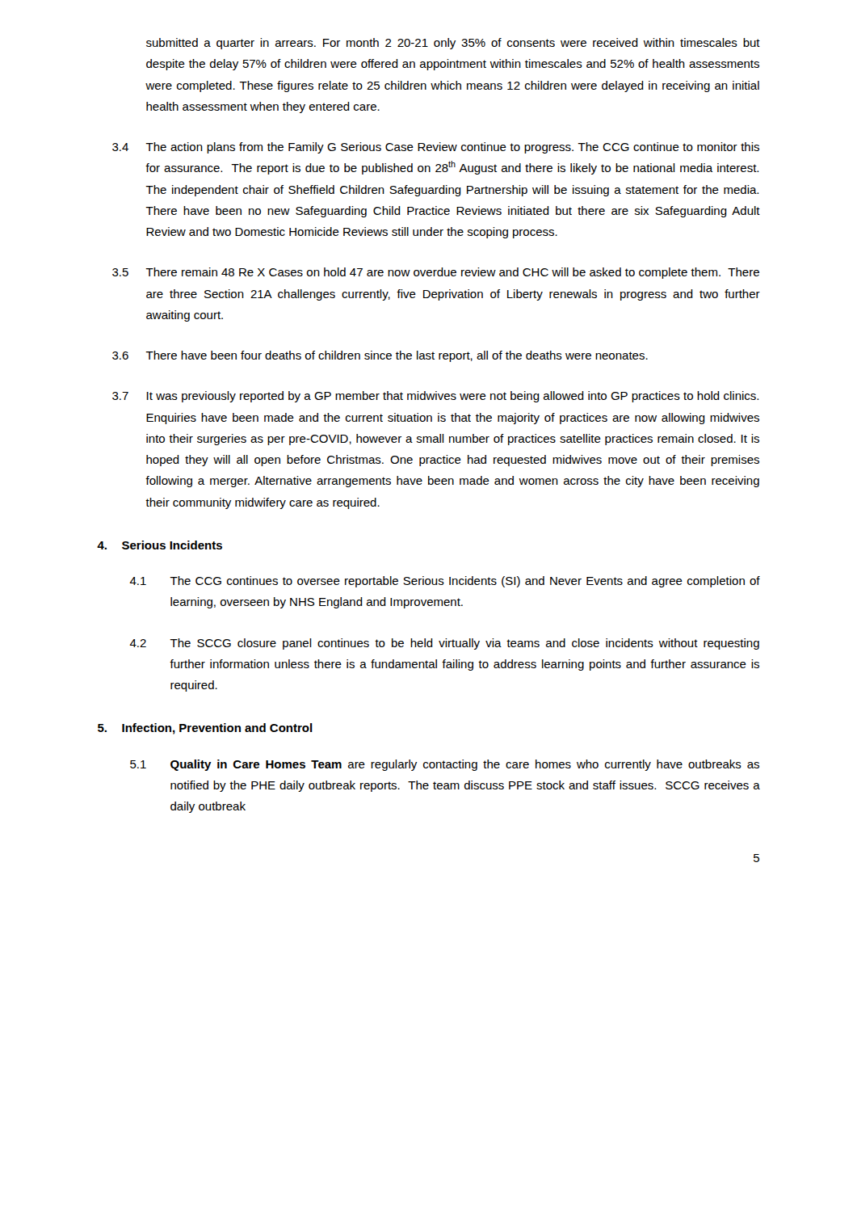submitted a quarter in arrears. For month 2 20-21 only 35% of consents were received within timescales but despite the delay 57% of children were offered an appointment within timescales and 52% of health assessments were completed. These figures relate to 25 children which means 12 children were delayed in receiving an initial health assessment when they entered care.
3.4 The action plans from the Family G Serious Case Review continue to progress. The CCG continue to monitor this for assurance. The report is due to be published on 28th August and there is likely to be national media interest. The independent chair of Sheffield Children Safeguarding Partnership will be issuing a statement for the media. There have been no new Safeguarding Child Practice Reviews initiated but there are six Safeguarding Adult Review and two Domestic Homicide Reviews still under the scoping process.
3.5 There remain 48 Re X Cases on hold 47 are now overdue review and CHC will be asked to complete them. There are three Section 21A challenges currently, five Deprivation of Liberty renewals in progress and two further awaiting court.
3.6 There have been four deaths of children since the last report, all of the deaths were neonates.
3.7 It was previously reported by a GP member that midwives were not being allowed into GP practices to hold clinics. Enquiries have been made and the current situation is that the majority of practices are now allowing midwives into their surgeries as per pre-COVID, however a small number of practices satellite practices remain closed. It is hoped they will all open before Christmas. One practice had requested midwives move out of their premises following a merger. Alternative arrangements have been made and women across the city have been receiving their community midwifery care as required.
4. Serious Incidents
4.1 The CCG continues to oversee reportable Serious Incidents (SI) and Never Events and agree completion of learning, overseen by NHS England and Improvement.
4.2 The SCCG closure panel continues to be held virtually via teams and close incidents without requesting further information unless there is a fundamental failing to address learning points and further assurance is required.
5. Infection, Prevention and Control
5.1 Quality in Care Homes Team are regularly contacting the care homes who currently have outbreaks as notified by the PHE daily outbreak reports. The team discuss PPE stock and staff issues. SCCG receives a daily outbreak
5